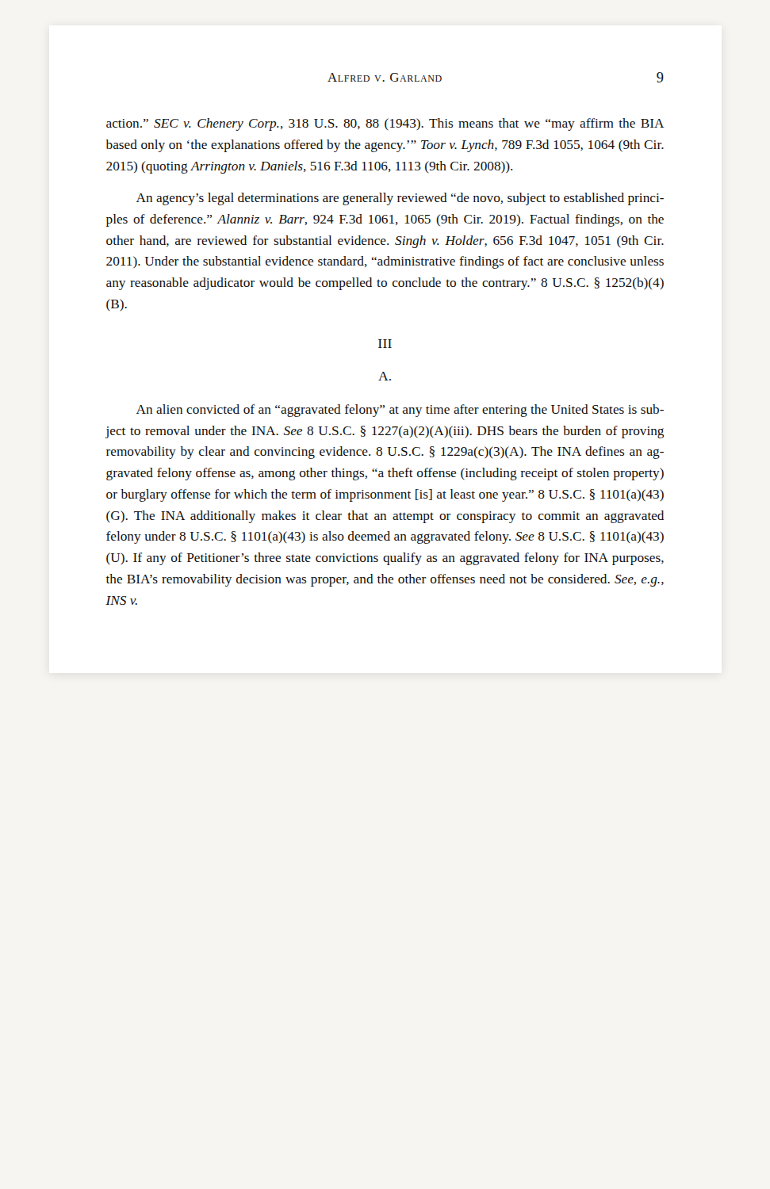Alfred v. Garland 9
action.” SEC v. Chenery Corp., 318 U.S. 80, 88 (1943). This means that we “may affirm the BIA based only on ‘the explanations offered by the agency.’” Toor v. Lynch, 789 F.3d 1055, 1064 (9th Cir. 2015) (quoting Arrington v. Daniels, 516 F.3d 1106, 1113 (9th Cir. 2008)).
An agency’s legal determinations are generally reviewed “de novo, subject to established principles of deference.” Alanniz v. Barr, 924 F.3d 1061, 1065 (9th Cir. 2019). Factual findings, on the other hand, are reviewed for substantial evidence. Singh v. Holder, 656 F.3d 1047, 1051 (9th Cir. 2011). Under the substantial evidence standard, “administrative findings of fact are conclusive unless any reasonable adjudicator would be compelled to conclude to the contrary.” 8 U.S.C. § 1252(b)(4)(B).
III
A.
An alien convicted of an “aggravated felony” at any time after entering the United States is subject to removal under the INA. See 8 U.S.C. § 1227(a)(2)(A)(iii). DHS bears the burden of proving removability by clear and convincing evidence. 8 U.S.C. § 1229a(c)(3)(A). The INA defines an aggravated felony offense as, among other things, “a theft offense (including receipt of stolen property) or burglary offense for which the term of imprisonment [is] at least one year.” 8 U.S.C. § 1101(a)(43)(G). The INA additionally makes it clear that an attempt or conspiracy to commit an aggravated felony under 8 U.S.C. § 1101(a)(43) is also deemed an aggravated felony. See 8 U.S.C. § 1101(a)(43)(U). If any of Petitioner’s three state convictions qualify as an aggravated felony for INA purposes, the BIA’s removability decision was proper, and the other offenses need not be considered. See, e.g., INS v.